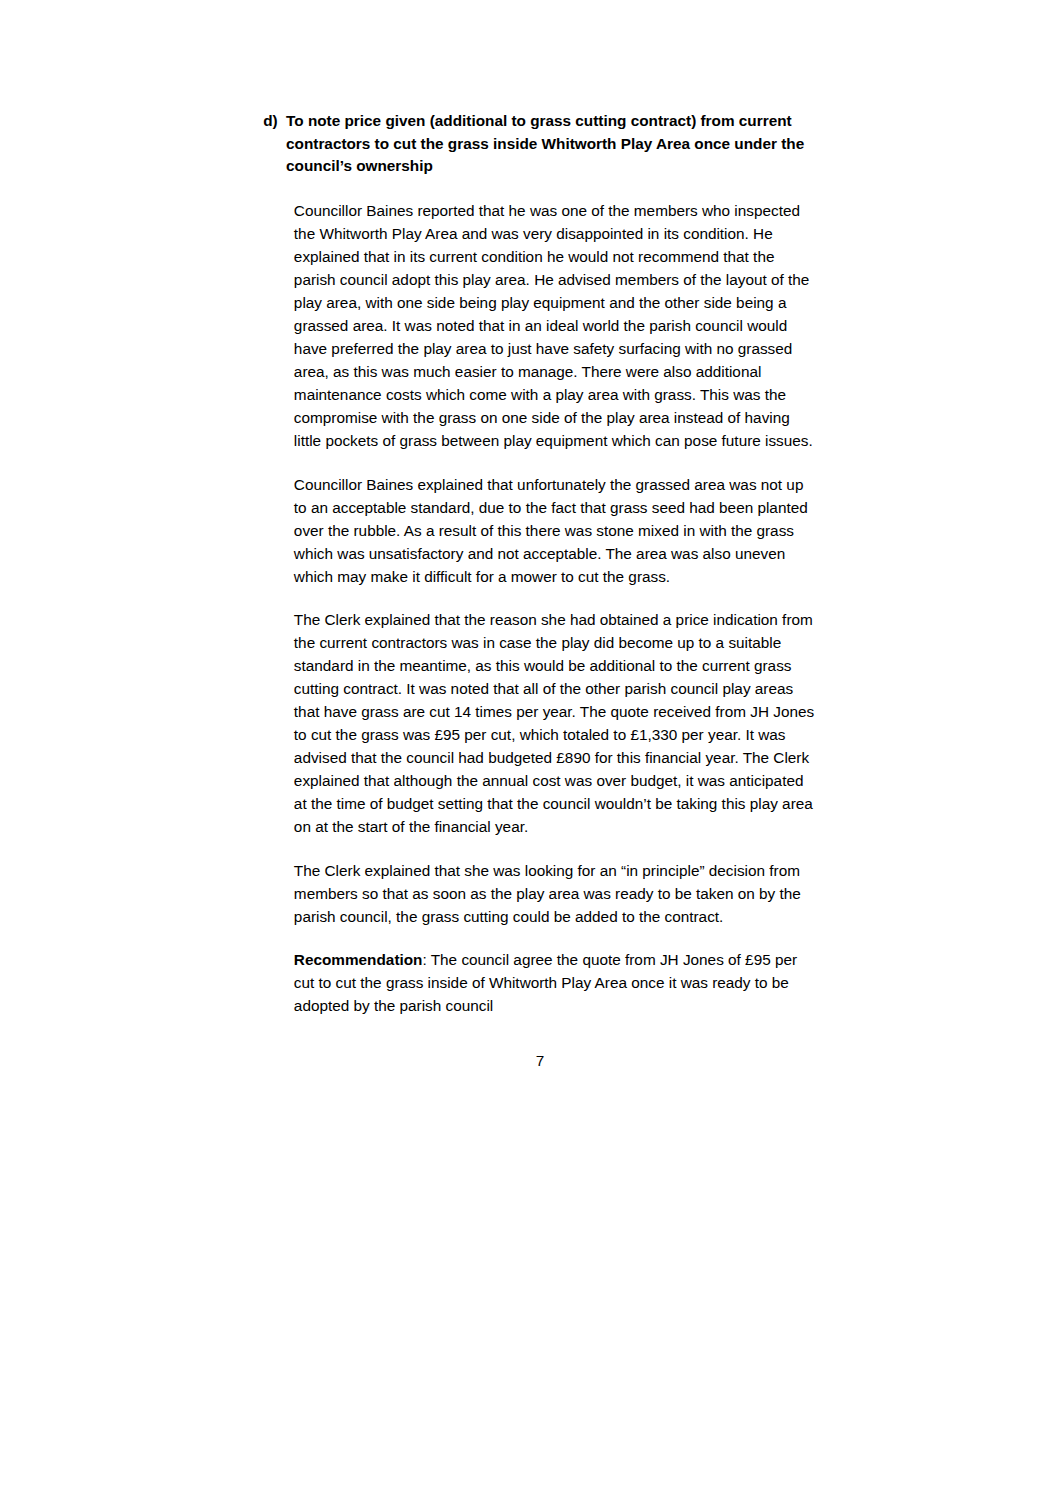d) To note price given (additional to grass cutting contract) from current contractors to cut the grass inside Whitworth Play Area once under the council’s ownership
Councillor Baines reported that he was one of the members who inspected the Whitworth Play Area and was very disappointed in its condition. He explained that in its current condition he would not recommend that the parish council adopt this play area. He advised members of the layout of the play area, with one side being play equipment and the other side being a grassed area. It was noted that in an ideal world the parish council would have preferred the play area to just have safety surfacing with no grassed area, as this was much easier to manage. There were also additional maintenance costs which come with a play area with grass. This was the compromise with the grass on one side of the play area instead of having little pockets of grass between play equipment which can pose future issues.
Councillor Baines explained that unfortunately the grassed area was not up to an acceptable standard, due to the fact that grass seed had been planted over the rubble. As a result of this there was stone mixed in with the grass which was unsatisfactory and not acceptable. The area was also uneven which may make it difficult for a mower to cut the grass.
The Clerk explained that the reason she had obtained a price indication from the current contractors was in case the play did become up to a suitable standard in the meantime, as this would be additional to the current grass cutting contract. It was noted that all of the other parish council play areas that have grass are cut 14 times per year. The quote received from JH Jones to cut the grass was £95 per cut, which totaled to £1,330 per year. It was advised that the council had budgeted £890 for this financial year. The Clerk explained that although the annual cost was over budget, it was anticipated at the time of budget setting that the council wouldn’t be taking this play area on at the start of the financial year.
The Clerk explained that she was looking for an “in principle” decision from members so that as soon as the play area was ready to be taken on by the parish council, the grass cutting could be added to the contract.
Recommendation: The council agree the quote from JH Jones of £95 per cut to cut the grass inside of Whitworth Play Area once it was ready to be adopted by the parish council
7